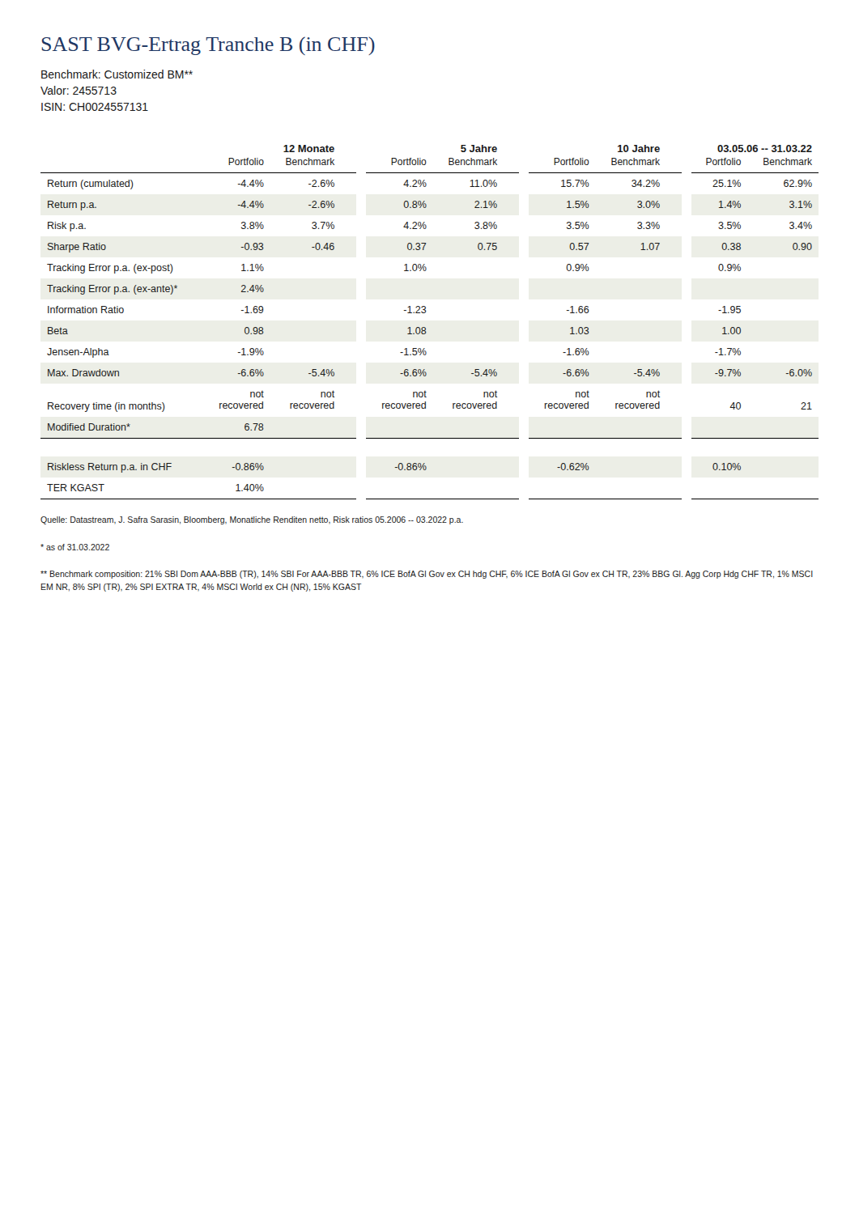SAST BVG-Ertrag Tranche B (in CHF)
Benchmark: Customized BM**
Valor: 2455713
ISIN: CH0024557131
| | 12 Monate | | 5 Jahre | | 10 Jahre | | 03.05.06 -- 31.03.22 |
| --- | --- | --- | --- | --- | --- | --- | --- |
| | Portfolio | Benchmark | | Portfolio | Benchmark | | Portfolio | Benchmark | | Portfolio | Benchmark |
| Return (cumulated) | -4.4% | -2.6% | | 4.2% | 11.0% | | 15.7% | 34.2% | | 25.1% | 62.9% |
| Return p.a. | -4.4% | -2.6% | | 0.8% | 2.1% | | 1.5% | 3.0% | | 1.4% | 3.1% |
| Risk p.a. | 3.8% | 3.7% | | 4.2% | 3.8% | | 3.5% | 3.3% | | 3.5% | 3.4% |
| Sharpe Ratio | -0.93 | -0.46 | | 0.37 | 0.75 | | 0.57 | 1.07 | | 0.38 | 0.90 |
| Tracking Error p.a. (ex-post) | 1.1% | | | 1.0% | | | 0.9% | | | 0.9% | |
| Tracking Error p.a. (ex-ante)* | 2.4% | | | | | | | | | | |
| Information Ratio | -1.69 | | | -1.23 | | | -1.66 | | | -1.95 | |
| Beta | 0.98 | | | 1.08 | | | 1.03 | | | 1.00 | |
| Jensen-Alpha | -1.9% | | | -1.5% | | | -1.6% | | | -1.7% | |
| Max. Drawdown | -6.6% | -5.4% | | -6.6% | -5.4% | | -6.6% | -5.4% | | -9.7% | -6.0% |
| Recovery time (in months) | not recovered | not recovered | | not recovered | not recovered | | not recovered | not recovered | | 40 | 21 |
| Modified Duration* | 6.78 | | | | | | | | | | |
| Riskless Return p.a. in CHF | -0.86% | | | -0.86% | | | -0.62% | | | 0.10% | |
| TER KGAST | 1.40% | | | | | | | | | | |
Quelle: Datastream, J. Safra Sarasin, Bloomberg, Monatliche Renditen netto, Risk ratios 05.2006 -- 03.2022 p.a.
* as of 31.03.2022
** Benchmark composition: 21% SBI Dom AAA-BBB (TR), 14% SBI For AAA-BBB TR, 6% ICE BofA Gl Gov ex CH hdg CHF, 6% ICE BofA Gl Gov ex CH TR, 23% BBG Gl. Agg Corp Hdg CHF TR, 1% MSCI EM NR, 8% SPI (TR), 2% SPI EXTRA TR, 4% MSCI World ex CH (NR), 15% KGAST